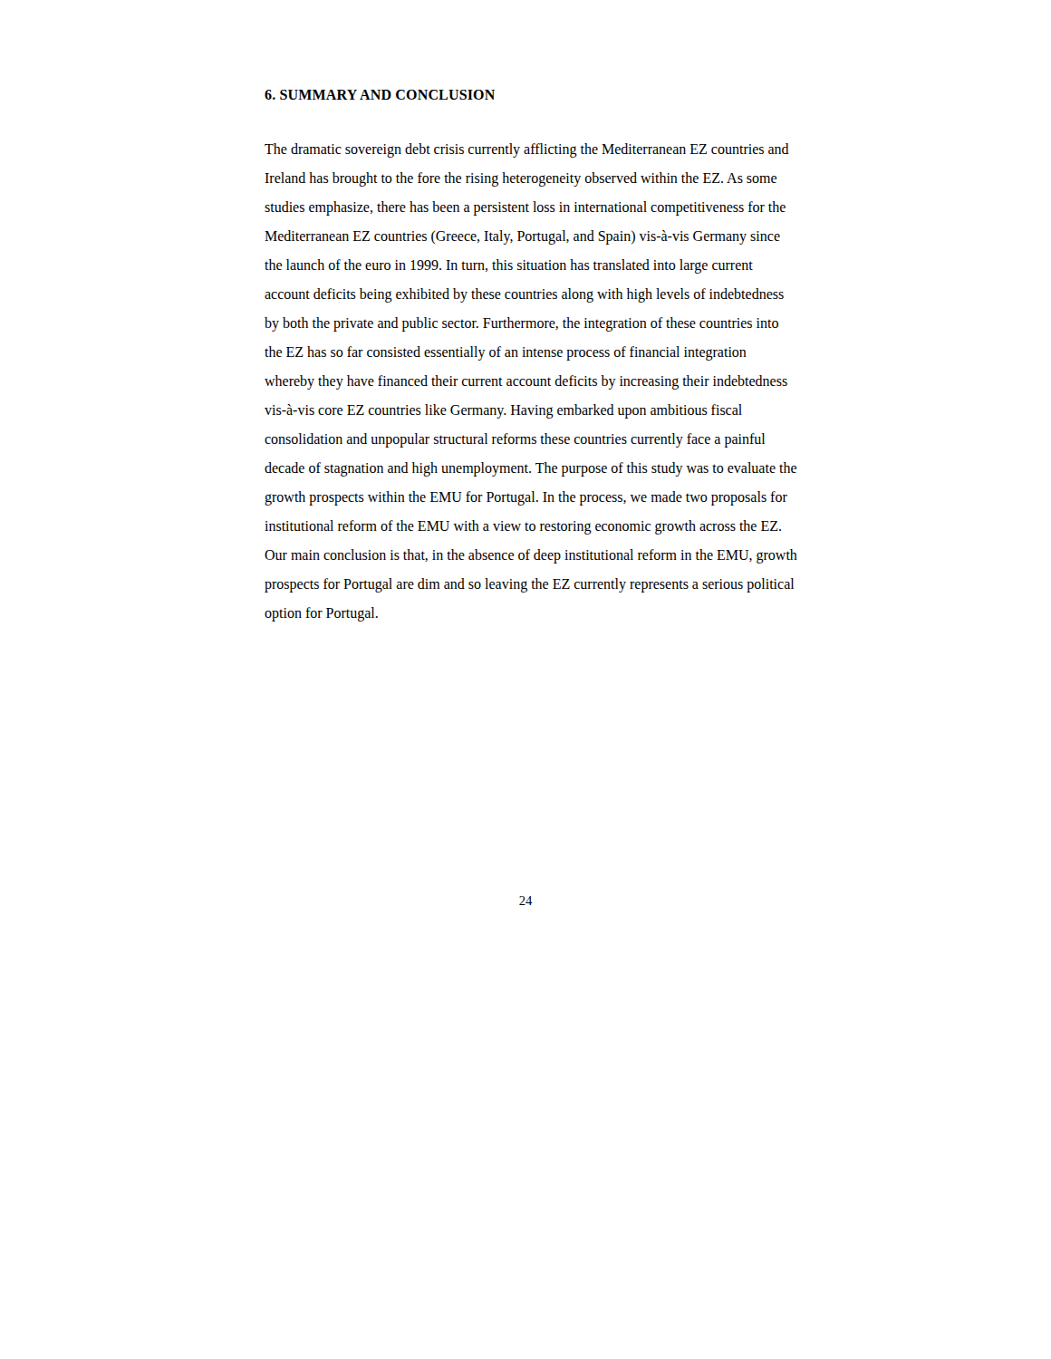6. SUMMARY AND CONCLUSION
The dramatic sovereign debt crisis currently afflicting the Mediterranean EZ countries and Ireland has brought to the fore the rising heterogeneity observed within the EZ. As some studies emphasize, there has been a persistent loss in international competitiveness for the Mediterranean EZ countries (Greece, Italy, Portugal, and Spain) vis-à-vis Germany since the launch of the euro in 1999. In turn, this situation has translated into large current account deficits being exhibited by these countries along with high levels of indebtedness by both the private and public sector. Furthermore, the integration of these countries into the EZ has so far consisted essentially of an intense process of financial integration whereby they have financed their current account deficits by increasing their indebtedness vis-à-vis core EZ countries like Germany. Having embarked upon ambitious fiscal consolidation and unpopular structural reforms these countries currently face a painful decade of stagnation and high unemployment. The purpose of this study was to evaluate the growth prospects within the EMU for Portugal. In the process, we made two proposals for institutional reform of the EMU with a view to restoring economic growth across the EZ. Our main conclusion is that, in the absence of deep institutional reform in the EMU, growth prospects for Portugal are dim and so leaving the EZ currently represents a serious political option for Portugal.
24